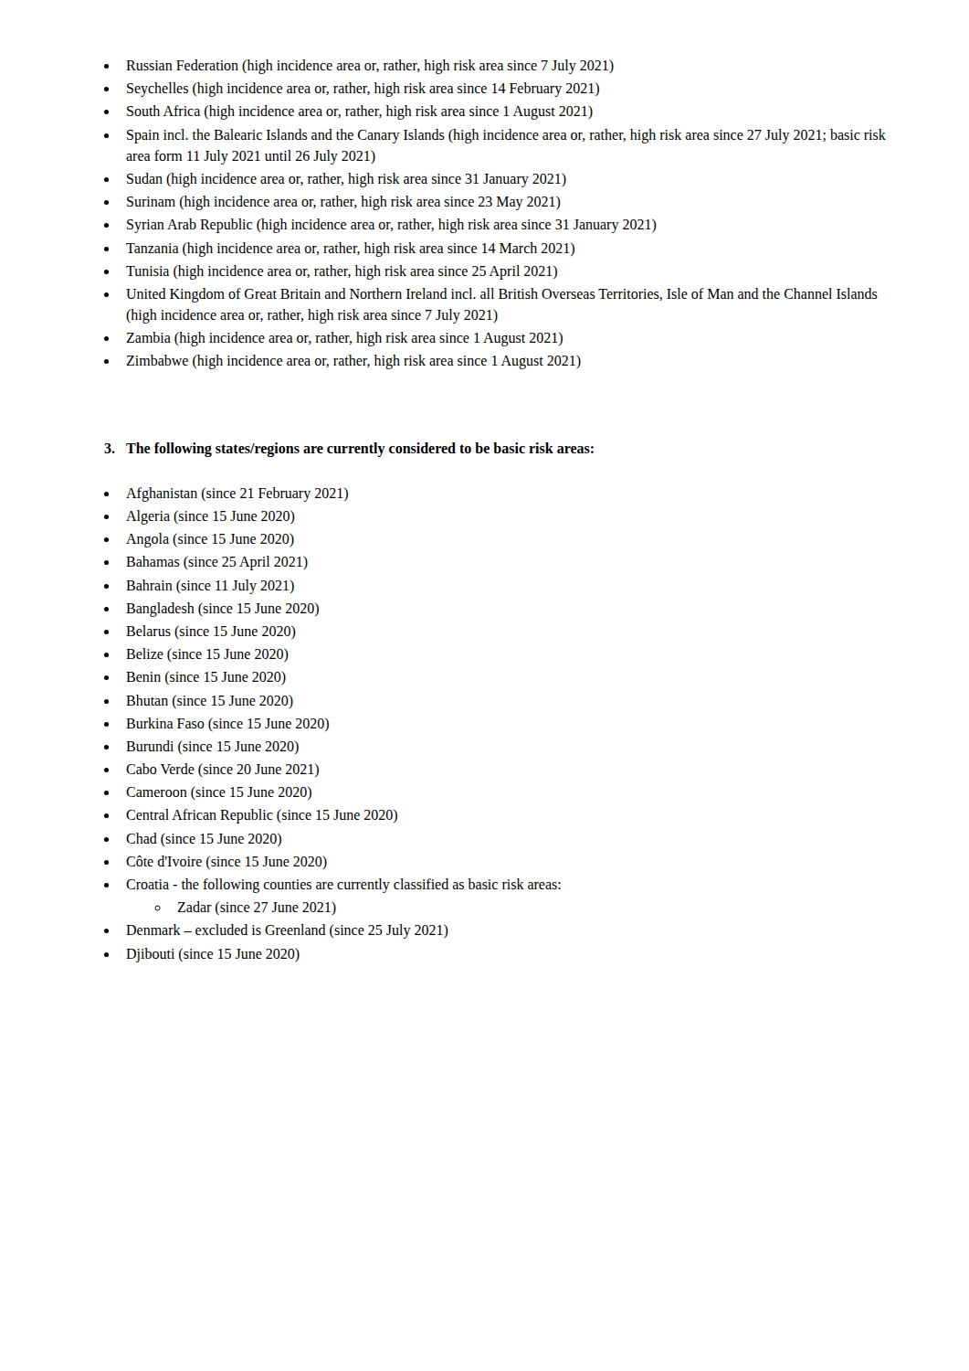Russian Federation (high incidence area or, rather, high risk area since 7 July 2021)
Seychelles (high incidence area or, rather, high risk area since 14 February 2021)
South Africa (high incidence area or, rather, high risk area since 1 August 2021)
Spain incl. the Balearic Islands and the Canary Islands (high incidence area or, rather, high risk area since 27 July 2021; basic risk area form 11 July 2021 until 26 July 2021)
Sudan (high incidence area or, rather, high risk area since 31 January 2021)
Surinam (high incidence area or, rather, high risk area since 23 May 2021)
Syrian Arab Republic (high incidence area or, rather, high risk area since 31 January 2021)
Tanzania (high incidence area or, rather, high risk area since 14 March 2021)
Tunisia (high incidence area or, rather, high risk area since 25 April 2021)
United Kingdom of Great Britain and Northern Ireland incl. all British Overseas Territories, Isle of Man and the Channel Islands (high incidence area or, rather, high risk area since 7 July 2021)
Zambia (high incidence area or, rather, high risk area since 1 August 2021)
Zimbabwe (high incidence area or, rather, high risk area since 1 August 2021)
The following states/regions are currently considered to be basic risk areas:
Afghanistan (since 21 February 2021)
Algeria (since 15 June 2020)
Angola (since 15 June 2020)
Bahamas (since 25 April 2021)
Bahrain (since 11 July 2021)
Bangladesh (since 15 June 2020)
Belarus (since 15 June 2020)
Belize (since 15 June 2020)
Benin (since 15 June 2020)
Bhutan (since 15 June 2020)
Burkina Faso (since 15 June 2020)
Burundi (since 15 June 2020)
Cabo Verde (since 20 June 2021)
Cameroon (since 15 June 2020)
Central African Republic (since 15 June 2020)
Chad (since 15 June 2020)
Côte d'Ivoire (since 15 June 2020)
Croatia - the following counties are currently classified as basic risk areas:
Zadar (since 27 June 2021)
Denmark – excluded is Greenland (since 25 July 2021)
Djibouti (since 15 June 2020)